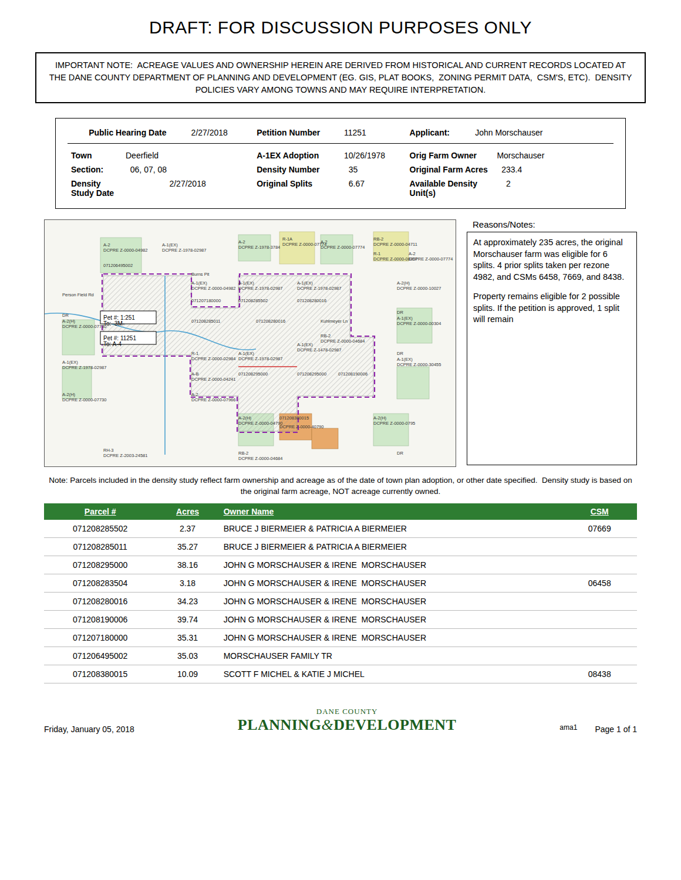DRAFT: FOR DISCUSSION PURPOSES ONLY
IMPORTANT NOTE: ACREAGE VALUES AND OWNERSHIP HEREIN ARE DERIVED FROM HISTORICAL AND CURRENT RECORDS LOCATED AT THE DANE COUNTY DEPARTMENT OF PLANNING AND DEVELOPMENT (EG. GIS, PLAT BOOKS, ZONING PERMIT DATA, CSM'S, ETC). DENSITY POLICIES VARY AMONG TOWNS AND MAY REQUIRE INTERPRETATION.
| Public Hearing Date | 2/27/2018 | Petition Number | 11251 | Applicant: | John Morschauser |
| Town | Deerfield | A-1EX Adoption | 10/26/1978 | Orig Farm Owner | Morschauser |
| Section: | 06, 07, 08 | Density Number | 35 | Original Farm Acres | 233.4 |
| Density Study Date | 2/27/2018 | Original Splits | 6.67 | Available Density Unit(s) | 2 |
Pet #: 1:251 To: 3M- Pet #: 11251 To: A-4 A-2 DCPRE Z-0000-04982 071206495002 A-1(EX) DCPRE Z-1978-02987 A-2 DCPRE Z-1978-3784 R-1A DCPRE Z-0000-07774 A-2 DCPRE Z-0000-07774 RB-2 DCPRE Z-0000-04711 R-1 DCPRE Z-0000-08267 A-2 DCPRE Z-0000-07774 A-1(EX) DCPRE Z-0000-04982 A-1(EX) DCPRE Z-1978-02987 A-1(EX) DCPRE Z-1978-02987 A-2(H) DCPRE Z-0000-10027 071207180000 071208285502 071208280016 071208285011 071208280016 DR A-1(EX) DCPRE Z-0000-00304 RB-2 DCPRE Z-0000-04684 A-1(EX) DCPRE Z-1478-02987 R-1 DCPRE Z-0000-02984 A-1(EX) DCPRE Z-1978-02987 DR A-1(EX) DCPRE Z-0000-30455 A-B DCPRE Z-0000-04241 071208295000 071208295000 071208190006 A-2 DCPRE Z-0000-07966 DR A-2(H) DCPRE Z-0000-07730 A-1(EX) DCPRE Z-1978-02987 A-2(H) DCPRE Z-0000-07730 A-2(H) DCPRE Z-0000-04790 071208380015 DCPRE Z-0000-40790 A-2(H) DCPRE Z-0000-0795 RH-3 DCPRE Z-2003-24581 RB-2 DCPRE Z-0000-04684 DR Burns Pit Kuhlmeyer Ln Person Field Rd
Reasons/Notes:
At approximately 235 acres, the original Morschauser farm was eligible for 6 splits. 4 prior splits taken per rezone 4982, and CSMs 6458, 7669, and 8438.
Property remains eligible for 2 possible splits. If the petition is approved, 1 split will remain
Note: Parcels included in the density study reflect farm ownership and acreage as of the date of town plan adoption, or other date specified. Density study is based on the original farm acreage, NOT acreage currently owned.
| Parcel # | Acres | Owner Name | CSM |
| --- | --- | --- | --- |
| 071208285502 | 2.37 | BRUCE J BIERMEIER & PATRICIA A BIERMEIER | 07669 |
| 071208285011 | 35.27 | BRUCE J BIERMEIER & PATRICIA A BIERMEIER | |
| 071208295000 | 38.16 | JOHN G MORSCHAUSER & IRENE MORSCHAUSER | |
| 071208283504 | 3.18 | JOHN G MORSCHAUSER & IRENE MORSCHAUSER | 06458 |
| 071208280016 | 34.23 | JOHN G MORSCHAUSER & IRENE MORSCHAUSER | |
| 071208190006 | 39.74 | JOHN G MORSCHAUSER & IRENE MORSCHAUSER | |
| 071207180000 | 35.31 | JOHN G MORSCHAUSER & IRENE MORSCHAUSER | |
| 071206495002 | 35.03 | MORSCHAUSER FAMILY TR | |
| 071208380015 | 10.09 | SCOTT F MICHEL & KATIE J MICHEL | 08438 |
Friday, January 05, 2018
DANE COUNTY
PLANNING&DEVELOPMENT
ama1
Page 1 of 1